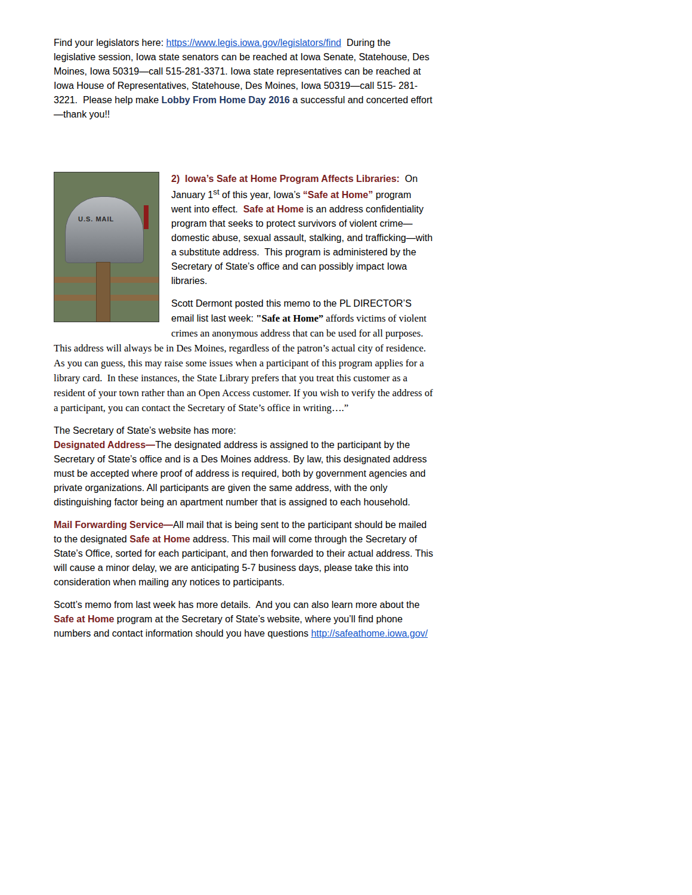Find your legislators here: https://www.legis.iowa.gov/legislators/find During the legislative session, Iowa state senators can be reached at Iowa Senate, Statehouse, Des Moines, Iowa 50319—call 515-281-3371. Iowa state representatives can be reached at Iowa House of Representatives, Statehouse, Des Moines, Iowa 50319—call 515- 281-3221. Please help make Lobby From Home Day 2016 a successful and concerted effort—thank you!!
U.S. MAIL
2) Iowa’s Safe at Home Program Affects Libraries: On January 1st of this year, Iowa’s “Safe at Home” program went into effect. Safe at Home is an address confidentiality program that seeks to protect survivors of violent crime—domestic abuse, sexual assault, stalking, and trafficking—with a substitute address. This program is administered by the Secretary of State’s office and can possibly impact Iowa libraries.
Scott Dermont posted this memo to the PL DIRECTOR’S email list last week: "Safe at Home” affords victims of violent crimes an anonymous address that can be used for all purposes. This address will always be in Des Moines, regardless of the patron’s actual city of residence. As you can guess, this may raise some issues when a participant of this program applies for a library card. In these instances, the State Library prefers that you treat this customer as a resident of your town rather than an Open Access customer. If you wish to verify the address of a participant, you can contact the Secretary of State’s office in writing….”
The Secretary of State’s website has more:
Designated Address—The designated address is assigned to the participant by the Secretary of State’s office and is a Des Moines address. By law, this designated address must be accepted where proof of address is required, both by government agencies and private organizations. All participants are given the same address, with the only distinguishing factor being an apartment number that is assigned to each household.
Mail Forwarding Service—All mail that is being sent to the participant should be mailed to the designated Safe at Home address. This mail will come through the Secretary of State’s Office, sorted for each participant, and then forwarded to their actual address. This will cause a minor delay, we are anticipating 5-7 business days, please take this into consideration when mailing any notices to participants.
Scott’s memo from last week has more details. And you can also learn more about the Safe at Home program at the Secretary of State’s website, where you’ll find phone numbers and contact information should you have questions http://safeathome.iowa.gov/